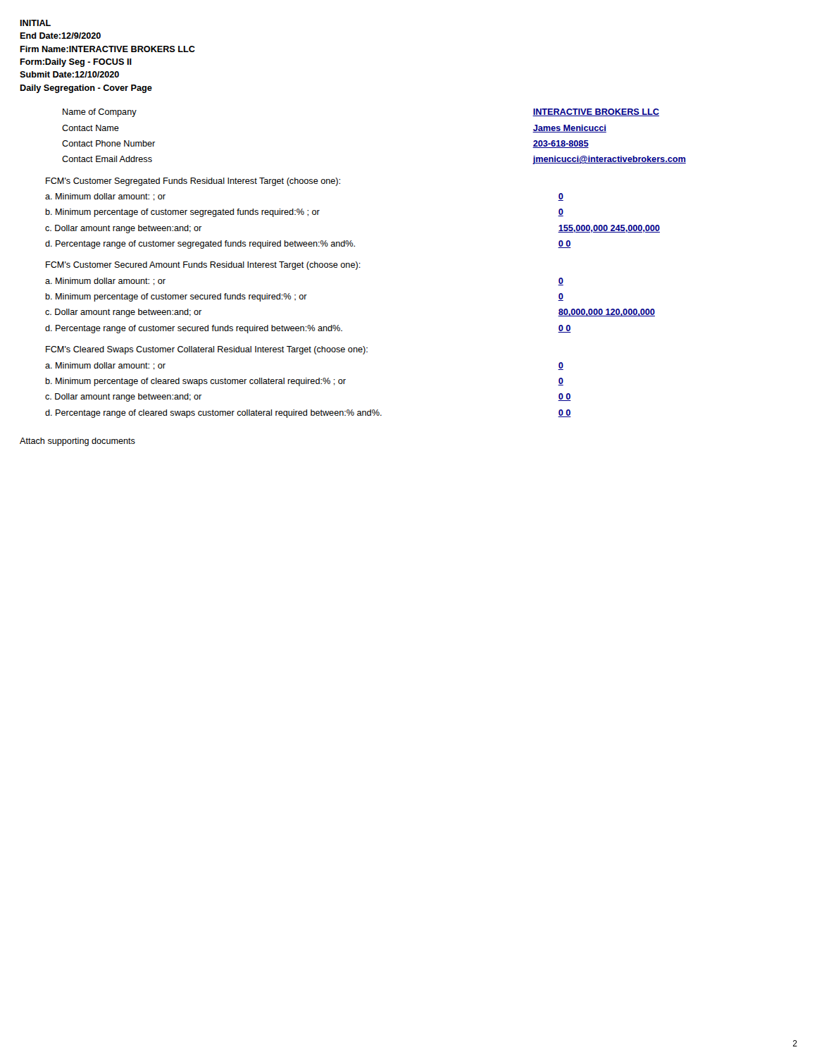INITIAL
End Date:12/9/2020
Firm Name:INTERACTIVE BROKERS LLC
Form:Daily Seg - FOCUS II
Submit Date:12/10/2020
Daily Segregation - Cover Page
| Name of Company | INTERACTIVE BROKERS LLC |
| Contact Name | James Menicucci |
| Contact Phone Number | 203-618-8085 |
| Contact Email Address | jmenicucci@interactivebrokers.com |
| FCM's Customer Segregated Funds Residual Interest Target (choose one): |
| a. Minimum dollar amount: ; or | 0 |
| b. Minimum percentage of customer segregated funds required:% ; or | 0 |
| c. Dollar amount range between:and; or | 155,000,000 245,000,000 |
| d. Percentage range of customer segregated funds required between:% and%. | 0 0 |
| FCM's Customer Secured Amount Funds Residual Interest Target (choose one): |
| a. Minimum dollar amount: ; or | 0 |
| b. Minimum percentage of customer secured funds required:% ; or | 0 |
| c. Dollar amount range between:and; or | 80,000,000 120,000,000 |
| d. Percentage range of customer secured funds required between:% and%. | 0 0 |
| FCM's Cleared Swaps Customer Collateral Residual Interest Target (choose one): |
| a. Minimum dollar amount: ; or | 0 |
| b. Minimum percentage of cleared swaps customer collateral required:% ; or | 0 |
| c. Dollar amount range between:and; or | 0 0 |
| d. Percentage range of cleared swaps customer collateral required between:% and%. | 0 0 |
Attach supporting documents
2